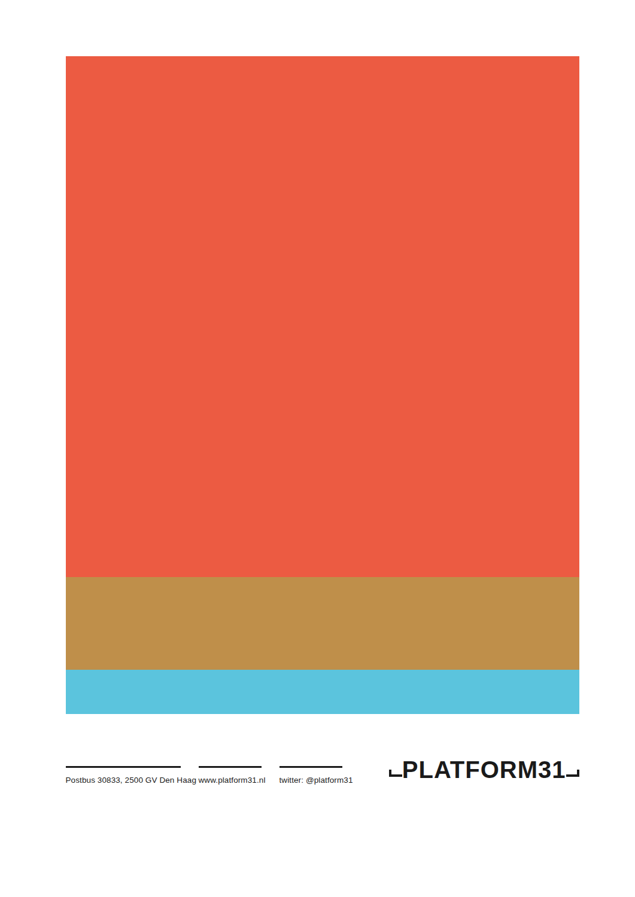Postbus 30833, 2500 GV Den Haag www.platform31.nl twitter: @platform31
PLATFORM31